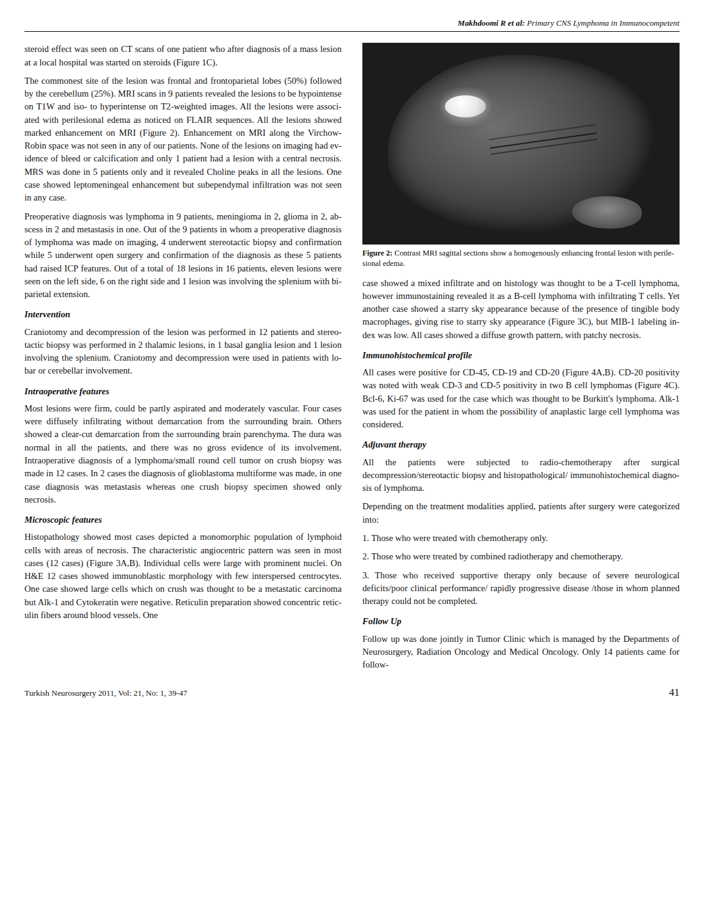Makhdoomi R et al: Primary CNS Lymphoma in Immunocompetent
steroid effect was seen on CT scans of one patient who after diagnosis of a mass lesion at a local hospital was started on steroids (Figure 1C).
The commonest site of the lesion was frontal and frontoparietal lobes (50%) followed by the cerebellum (25%). MRI scans in 9 patients revealed the lesions to be hypointense on T1W and iso- to hyperintense on T2-weighted images. All the lesions were associated with perilesional edema as noticed on FLAIR sequences. All the lesions showed marked enhancement on MRI (Figure 2). Enhancement on MRI along the Virchow-Robin space was not seen in any of our patients. None of the lesions on imaging had evidence of bleed or calcification and only 1 patient had a lesion with a central necrosis. MRS was done in 5 patients only and it revealed Choline peaks in all the lesions. One case showed leptomeningeal enhancement but subependymal infiltration was not seen in any case.
Preoperative diagnosis was lymphoma in 9 patients, meningioma in 2, glioma in 2, abscess in 2 and metastasis in one. Out of the 9 patients in whom a preoperative diagnosis of lymphoma was made on imaging, 4 underwent stereotactic biopsy and confirmation while 5 underwent open surgery and confirmation of the diagnosis as these 5 patients had raised ICP features. Out of a total of 18 lesions in 16 patients, eleven lesions were seen on the left side, 6 on the right side and 1 lesion was involving the splenium with biparietal extension.
Intervention
Craniotomy and decompression of the lesion was performed in 12 patients and stereotactic biopsy was performed in 2 thalamic lesions, in 1 basal ganglia lesion and 1 lesion involving the splenium. Craniotomy and decompression were used in patients with lobar or cerebellar involvement.
Intraoperative features
Most lesions were firm, could be partly aspirated and moderately vascular. Four cases were diffusely infiltrating without demarcation from the surrounding brain. Others showed a clear-cut demarcation from the surrounding brain parenchyma. The dura was normal in all the patients, and there was no gross evidence of its involvement. Intraoperative diagnosis of a lymphoma/small round cell tumor on crush biopsy was made in 12 cases. In 2 cases the diagnosis of glioblastoma multiforme was made, in one case diagnosis was metastasis whereas one crush biopsy specimen showed only necrosis.
Microscopic features
Histopathology showed most cases depicted a monomorphic population of lymphoid cells with areas of necrosis. The characteristic angiocentric pattern was seen in most cases (12 cases) (Figure 3A,B). Individual cells were large with prominent nuclei. On H&E 12 cases showed immunoblastic morphology with few interspersed centrocytes. One case showed large cells which on crush was thought to be a metastatic carcinoma but Alk-1 and Cytokeratin were negative. Reticulin preparation showed concentric reticulin fibers around blood vessels. One
Figure 2: Contrast MRI sagittal sections show a homogenously enhancing frontal lesion with perilesional edema.
case showed a mixed infiltrate and on histology was thought to be a T-cell lymphoma, however immunostaining revealed it as a B-cell lymphoma with infiltrating T cells. Yet another case showed a starry sky appearance because of the presence of tingible body macrophages, giving rise to starry sky appearance (Figure 3C), but MIB-1 labeling index was low. All cases showed a diffuse growth pattern, with patchy necrosis.
Immunohistochemical profile
All cases were positive for CD-45, CD-19 and CD-20 (Figure 4A,B). CD-20 positivity was noted with weak CD-3 and CD-5 positivity in two B cell lymphomas (Figure 4C). Bcl-6, Ki-67 was used for the case which was thought to be Burkitt's lymphoma. Alk-1 was used for the patient in whom the possibility of anaplastic large cell lymphoma was considered.
Adjuvant therapy
All the patients were subjected to radio-chemotherapy after surgical decompression/stereotactic biopsy and histopathological/ immunohistochemical diagnosis of lymphoma.
Depending on the treatment modalities applied, patients after surgery were categorized into:
1. Those who were treated with chemotherapy only.
2. Those who were treated by combined radiotherapy and chemotherapy.
3. Those who received supportive therapy only because of severe neurological deficits/poor clinical performance/ rapidly progressive disease /those in whom planned therapy could not be completed.
Follow Up
Follow up was done jointly in Tumor Clinic which is managed by the Departments of Neurosurgery, Radiation Oncology and Medical Oncology. Only 14 patients came for follow-
Turkish Neurosurgery 2011, Vol: 21, No: 1, 39-47
41